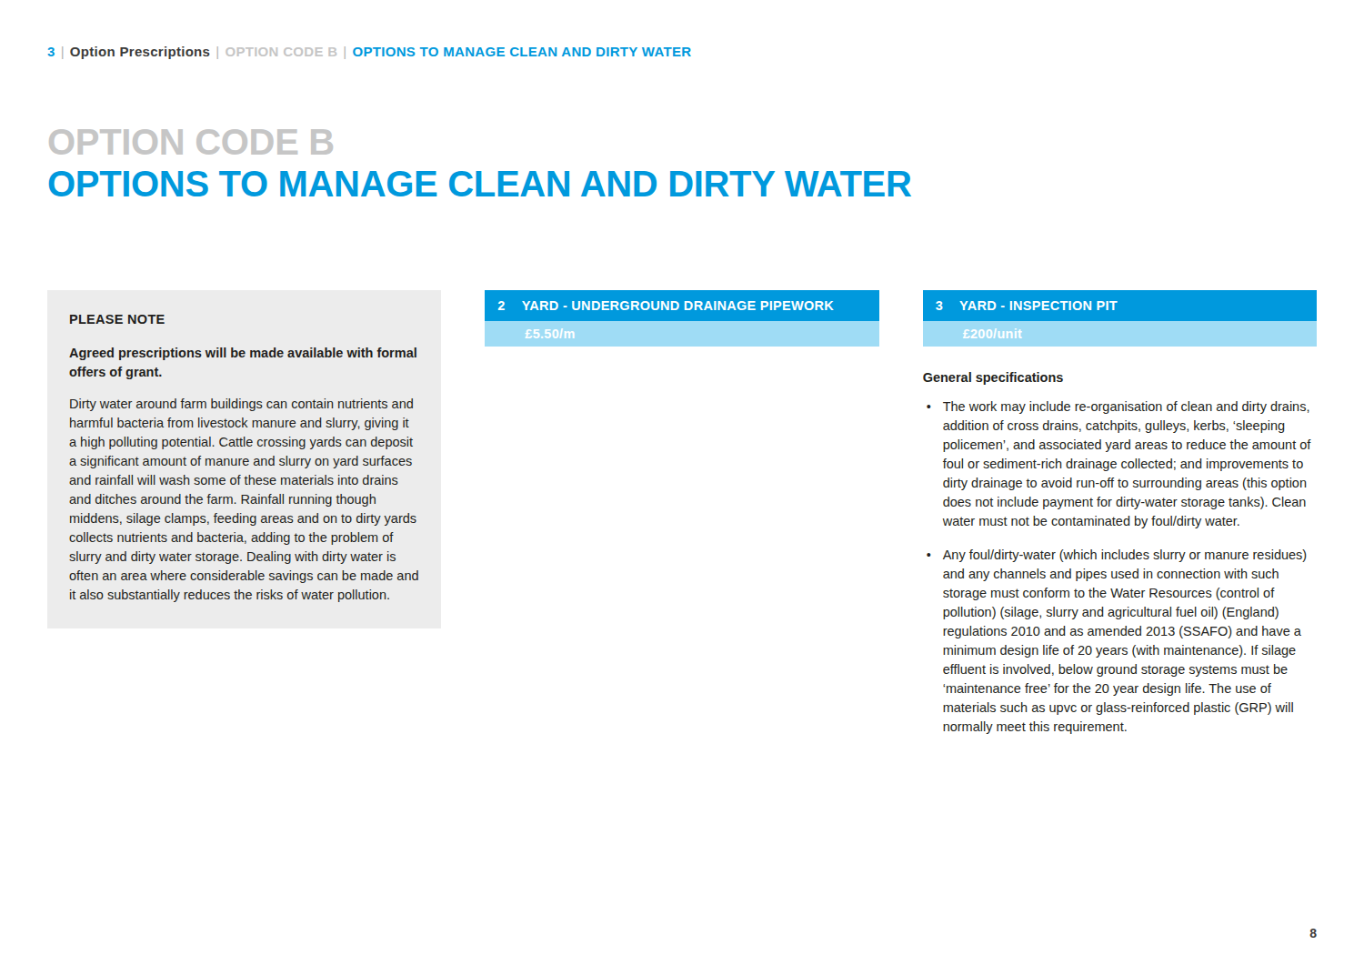3|Option Prescriptions|OPTION CODE B|OPTIONS TO MANAGE CLEAN AND DIRTY WATER
OPTION CODE B OPTIONS TO MANAGE CLEAN AND DIRTY WATER
PLEASE NOTE
Agreed prescriptions will be made available with formal offers of grant.
Dirty water around farm buildings can contain nutrients and harmful bacteria from livestock manure and slurry, giving it a high polluting potential. Cattle crossing yards can deposit a significant amount of manure and slurry on yard surfaces and rainfall will wash some of these materials into drains and ditches around the farm. Rainfall running though middens, silage clamps, feeding areas and on to dirty yards collects nutrients and bacteria, adding to the problem of slurry and dirty water storage. Dealing with dirty water is often an area where considerable savings can be made and it also substantially reduces the risks of water pollution.
2 YARD - UNDERGROUND DRAINAGE PIPEWORK
£5.50/m
3 YARD - INSPECTION PIT
£200/unit
General specifications
The work may include re-organisation of clean and dirty drains, addition of cross drains, catchpits, gulleys, kerbs, ‘sleeping policemen’, and associated yard areas to reduce the amount of foul or sediment-rich drainage collected; and improvements to dirty drainage to avoid run-off to surrounding areas (this option does not include payment for dirty-water storage tanks). Clean water must not be contaminated by foul/dirty water.
Any foul/dirty-water (which includes slurry or manure residues) and any channels and pipes used in connection with such storage must conform to the Water Resources (control of pollution) (silage, slurry and agricultural fuel oil) (England) regulations 2010 and as amended 2013 (SSAFO) and have a minimum design life of 20 years (with maintenance). If silage effluent is involved, below ground storage systems must be ‘maintenance free’ for the 20 year design life. The use of materials such as upvc or glass-reinforced plastic (GRP) will normally meet this requirement.
8